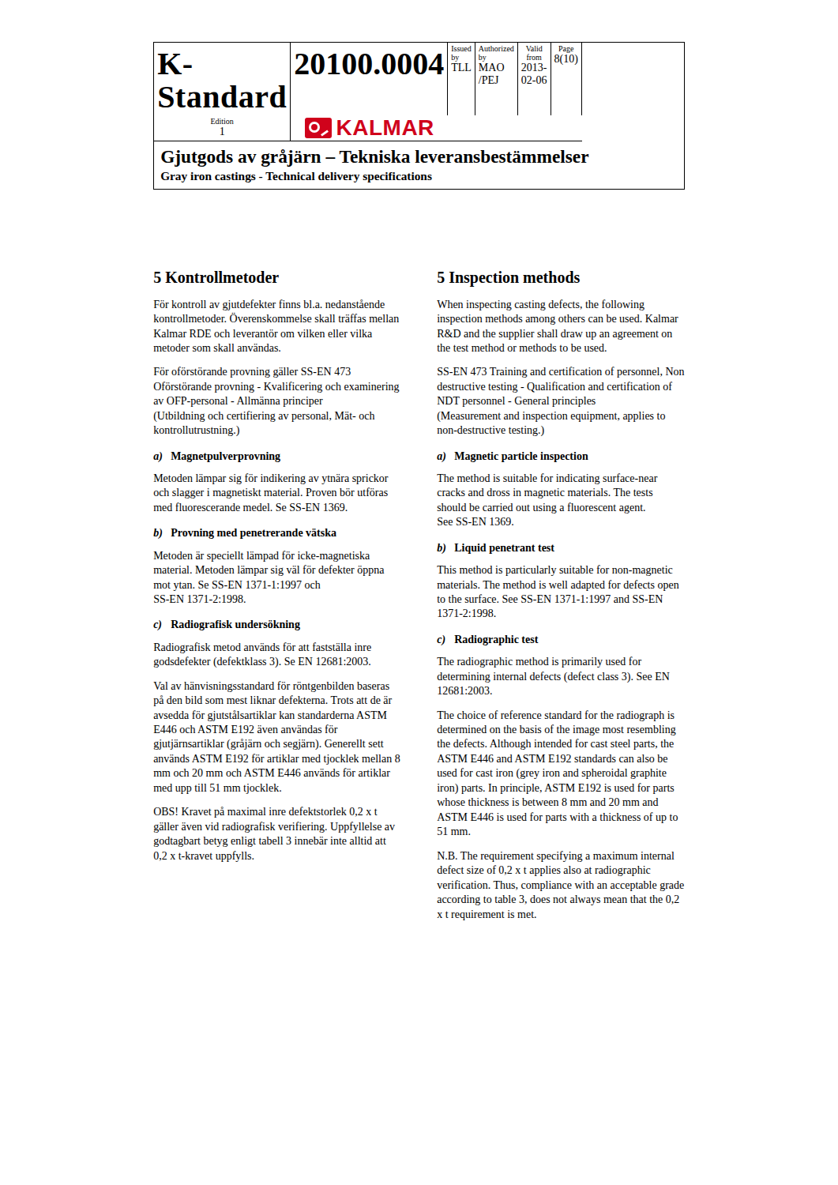K-Standard
20100.0004
Issued by TLL
Authorized by MAO /PEJ
Valid from 2013-02-06
Page 8(10)
Edition 1
KALMAR
Gjutgods av gråjärn – Tekniska leveransbestämmelser
Gray iron castings - Technical delivery specifications
5 Kontrollmetoder
För kontroll av gjutdefekter finns bl.a. nedanstående kontrollmetoder. Överenskommelse skall träffas mellan Kalmar RDE och leverantör om vilken eller vilka metoder som skall användas.
För oförstörande provning gäller SS-EN 473
Oförstörande provning - Kvalificering och examinering av OFP-personal - Allmänna principer
(Utbildning och certifiering av personal, Mät- och kontrollutrustning.)
a) Magnetpulverprovning
Metoden lämpar sig för indikering av ytnära sprickor och slagger i magnetiskt material. Proven bör utföras med fluorescerande medel. Se SS-EN 1369.
b) Provning med penetrerande vätska
Metoden är speciellt lämpad för icke-magnetiska material. Metoden lämpar sig väl för defekter öppna mot ytan. Se SS-EN 1371-1:1997 och
SS-EN 1371-2:1998.
c) Radiografisk undersökning
Radiografisk metod används för att fastställa inre godsdefekter (defektklass 3). Se EN 12681:2003.
Val av hänvisningsstandard för röntgenbilden baseras på den bild som mest liknar defekterna. Trots att de är avsedda för gjutstålsartiklar kan standarderna ASTM E446 och ASTM E192 även användas för gjutjärnsartiklar (gråjärn och segjärn). Generellt sett används ASTM E192 för artiklar med tjocklek mellan 8 mm och 20 mm och ASTM E446 används för artiklar med upp till 51 mm tjocklek.
OBS! Kravet på maximal inre defektstorlek 0,2 x t gäller även vid radiografisk verifiering. Uppfyllelse av godtagbart betyg enligt tabell 3 innebär inte alltid att 0,2 x t-kravet uppfylls.
5 Inspection methods
When inspecting casting defects, the following inspection methods among others can be used. Kalmar R&D and the supplier shall draw up an agreement on the test method or methods to be used.
SS-EN 473 Training and certification of personnel, Non destructive testing - Qualification and certification of NDT personnel - General principles
(Measurement and inspection equipment, applies to non-destructive testing.)
a) Magnetic particle inspection
The method is suitable for indicating surface-near cracks and dross in magnetic materials. The tests should be carried out using a fluorescent agent.
See SS-EN 1369.
b) Liquid penetrant test
This method is particularly suitable for non-magnetic materials. The method is well adapted for defects open to the surface. See SS-EN 1371-1:1997 and SS-EN 1371-2:1998.
c) Radiographic test
The radiographic method is primarily used for determining internal defects (defect class 3). See EN 12681:2003.
The choice of reference standard for the radiograph is determined on the basis of the image most resembling the defects. Although intended for cast steel parts, the ASTM E446 and ASTM E192 standards can also be used for cast iron (grey iron and spheroidal graphite iron) parts. In principle, ASTM E192 is used for parts whose thickness is between 8 mm and 20 mm and ASTM E446 is used for parts with a thickness of up to 51 mm.
N.B. The requirement specifying a maximum internal defect size of 0,2 x t applies also at radiographic verification. Thus, compliance with an acceptable grade according to table 3, does not always mean that the 0,2 x t requirement is met.